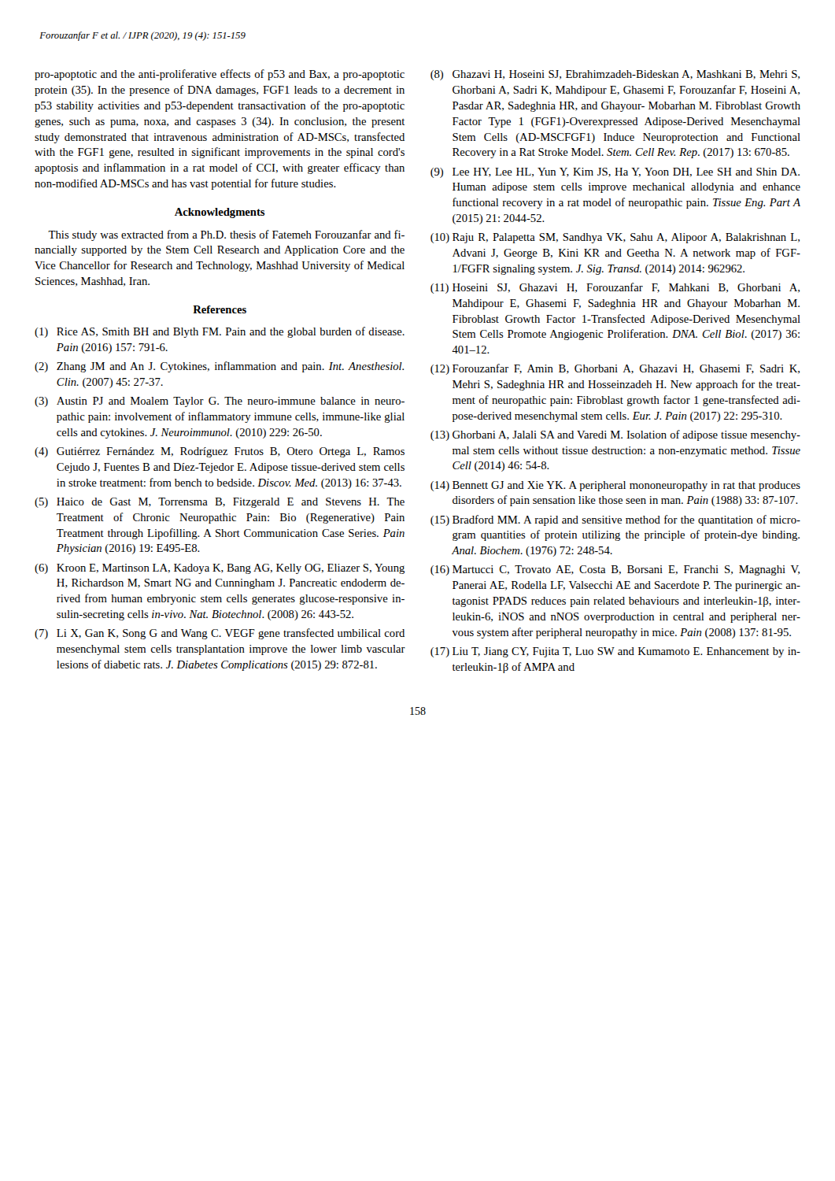Forouzanfar F et al. / IJPR (2020), 19 (4): 151-159
pro-apoptotic and the anti-proliferative effects of p53 and Bax, a pro-apoptotic protein (35). In the presence of DNA damages, FGF1 leads to a decrement in p53 stability activities and p53-dependent transactivation of the pro-apoptotic genes, such as puma, noxa, and caspases 3 (34). In conclusion, the present study demonstrated that intravenous administration of AD-MSCs, transfected with the FGF1 gene, resulted in significant improvements in the spinal cord's apoptosis and inflammation in a rat model of CCI, with greater efficacy than non-modified AD-MSCs and has vast potential for future studies.
Acknowledgments
This study was extracted from a Ph.D. thesis of Fatemeh Forouzanfar and financially supported by the Stem Cell Research and Application Core and the Vice Chancellor for Research and Technology, Mashhad University of Medical Sciences, Mashhad, Iran.
References
(1) Rice AS, Smith BH and Blyth FM. Pain and the global burden of disease. Pain (2016) 157: 791-6.
(2) Zhang JM and An J. Cytokines, inflammation and pain. Int. Anesthesiol. Clin. (2007) 45: 27-37.
(3) Austin PJ and Moalem Taylor G. The neuro-immune balance in neuropathic pain: involvement of inflammatory immune cells, immune-like glial cells and cytokines. J. Neuroimmunol. (2010) 229: 26-50.
(4) Gutiérrez Fernández M, Rodríguez Frutos B, Otero Ortega L, Ramos Cejudo J, Fuentes B and Díez-Tejedor E. Adipose tissue-derived stem cells in stroke treatment: from bench to bedside. Discov. Med. (2013) 16: 37-43.
(5) Haico de Gast M, Torrensma B, Fitzgerald E and Stevens H. The Treatment of Chronic Neuropathic Pain: Bio (Regenerative) Pain Treatment through Lipofilling. A Short Communication Case Series. Pain Physician (2016) 19: E495-E8.
(6) Kroon E, Martinson LA, Kadoya K, Bang AG, Kelly OG, Eliazer S, Young H, Richardson M, Smart NG and Cunningham J. Pancreatic endoderm derived from human embryonic stem cells generates glucose-responsive insulin-secreting cells in-vivo. Nat. Biotechnol. (2008) 26: 443-52.
(7) Li X, Gan K, Song G and Wang C. VEGF gene transfected umbilical cord mesenchymal stem cells transplantation improve the lower limb vascular lesions of diabetic rats. J. Diabetes Complications (2015) 29: 872-81.
(8) Ghazavi H, Hoseini SJ, Ebrahimzadeh-Bideskan A, Mashkani B, Mehri S, Ghorbani A, Sadri K, Mahdipour E, Ghasemi F, Forouzanfar F, Hoseini A, Pasdar AR, Sadeghnia HR, and Ghayour- Mobarhan M. Fibroblast Growth Factor Type 1 (FGF1)-Overexpressed Adipose-Derived Mesenchaymal Stem Cells (AD-MSCFGF1) Induce Neuroprotection and Functional Recovery in a Rat Stroke Model. Stem. Cell Rev. Rep. (2017) 13: 670-85.
(9) Lee HY, Lee HL, Yun Y, Kim JS, Ha Y, Yoon DH, Lee SH and Shin DA. Human adipose stem cells improve mechanical allodynia and enhance functional recovery in a rat model of neuropathic pain. Tissue Eng. Part A (2015) 21: 2044-52.
(10) Raju R, Palapetta SM, Sandhya VK, Sahu A, Alipoor A, Balakrishnan L, Advani J, George B, Kini KR and Geetha N. A network map of FGF-1/FGFR signaling system. J. Sig. Transd. (2014) 2014: 962962.
(11) Hoseini SJ, Ghazavi H, Forouzanfar F, Mahkani B, Ghorbani A, Mahdipour E, Ghasemi F, Sadeghnia HR and Ghayour Mobarhan M. Fibroblast Growth Factor 1-Transfected Adipose-Derived Mesenchymal Stem Cells Promote Angiogenic Proliferation. DNA. Cell Biol. (2017) 36: 401–12.
(12) Forouzanfar F, Amin B, Ghorbani A, Ghazavi H, Ghasemi F, Sadri K, Mehri S, Sadeghnia HR and Hosseinzadeh H. New approach for the treatment of neuropathic pain: Fibroblast growth factor 1 gene-transfected adipose-derived mesenchymal stem cells. Eur. J. Pain (2017) 22: 295-310.
(13) Ghorbani A, Jalali SA and Varedi M. Isolation of adipose tissue mesenchymal stem cells without tissue destruction: a non-enzymatic method. Tissue Cell (2014) 46: 54-8.
(14) Bennett GJ and Xie YK. A peripheral mononeuropathy in rat that produces disorders of pain sensation like those seen in man. Pain (1988) 33: 87-107.
(15) Bradford MM. A rapid and sensitive method for the quantitation of microgram quantities of protein utilizing the principle of protein-dye binding. Anal. Biochem. (1976) 72: 248-54.
(16) Martucci C, Trovato AE, Costa B, Borsani E, Franchi S, Magnaghi V, Panerai AE, Rodella LF, Valsecchi AE and Sacerdote P. The purinergic antagonist PPADS reduces pain related behaviours and interleukin-1β, interleukin-6, iNOS and nNOS overproduction in central and peripheral nervous system after peripheral neuropathy in mice. Pain (2008) 137: 81-95.
(17) Liu T, Jiang CY, Fujita T, Luo SW and Kumamoto E. Enhancement by interleukin-1β of AMPA and
158